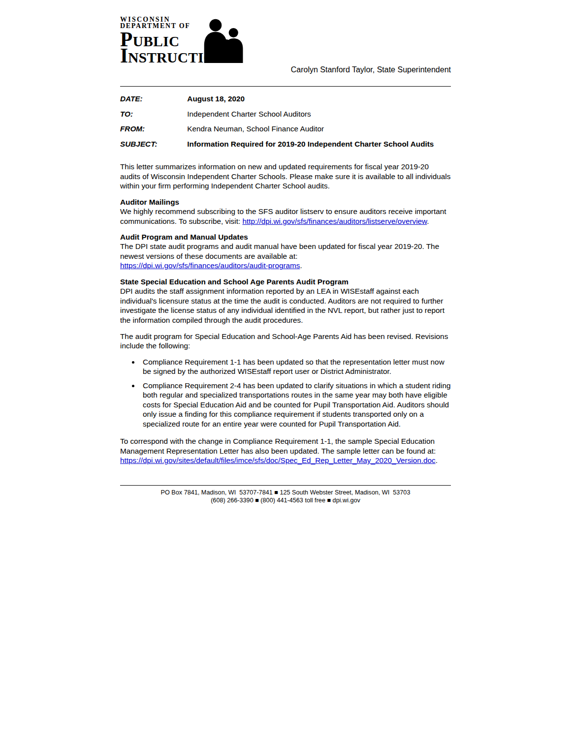Wisconsin
Department of
PUBLIC
INSTRUCTION
Carolyn Stanford Taylor, State Superintendent
| DATE: | August 18, 2020 |
| TO: | Independent Charter School Auditors |
| FROM: | Kendra Neuman, School Finance Auditor |
| SUBJECT: | Information Required for 2019-20 Independent Charter School Audits |
This letter summarizes information on new and updated requirements for fiscal year 2019-20 audits of Wisconsin Independent Charter Schools. Please make sure it is available to all individuals within your firm performing Independent Charter School audits.
Auditor Mailings
We highly recommend subscribing to the SFS auditor listserv to ensure auditors receive important communications. To subscribe, visit: http://dpi.wi.gov/sfs/finances/auditors/listserve/overview.
Audit Program and Manual Updates
The DPI state audit programs and audit manual have been updated for fiscal year 2019-20. The newest versions of these documents are available at:
https://dpi.wi.gov/sfs/finances/auditors/audit-programs.
State Special Education and School Age Parents Audit Program
DPI audits the staff assignment information reported by an LEA in WISEstaff against each individual's licensure status at the time the audit is conducted. Auditors are not required to further investigate the license status of any individual identified in the NVL report, but rather just to report the information compiled through the audit procedures.
The audit program for Special Education and School-Age Parents Aid has been revised. Revisions include the following:
Compliance Requirement 1-1 has been updated so that the representation letter must now be signed by the authorized WISEstaff report user or District Administrator.
Compliance Requirement 2-4 has been updated to clarify situations in which a student riding both regular and specialized transportations routes in the same year may both have eligible costs for Special Education Aid and be counted for Pupil Transportation Aid. Auditors should only issue a finding for this compliance requirement if students transported only on a specialized route for an entire year were counted for Pupil Transportation Aid.
To correspond with the change in Compliance Requirement 1-1, the sample Special Education Management Representation Letter has also been updated. The sample letter can be found at:
https://dpi.wi.gov/sites/default/files/imce/sfs/doc/Spec_Ed_Rep_Letter_May_2020_Version.doc.
PO Box 7841, Madison, WI 53707-7841 ■ 125 South Webster Street, Madison, WI 53703
(608) 266-3390 ■ (800) 441-4563 toll free ■ dpi.wi.gov